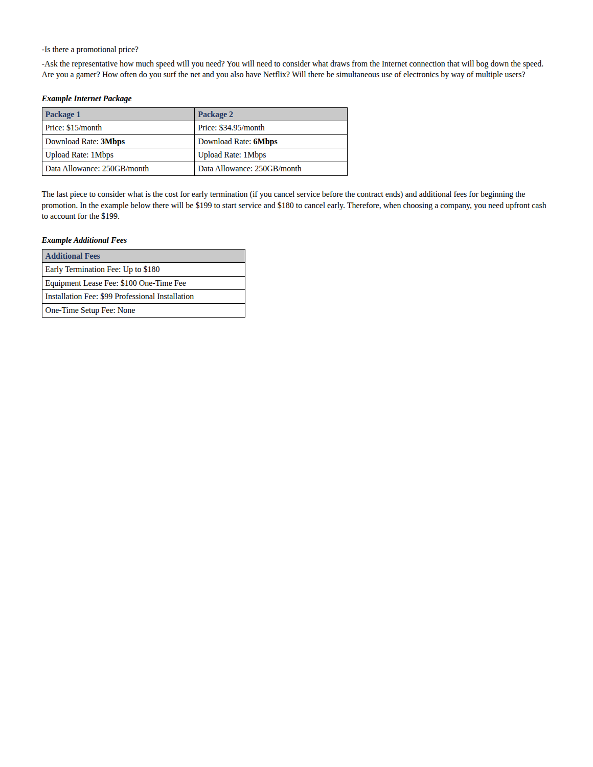-Is there a promotional price?
-Ask the representative how much speed will you need? You will need to consider what draws from the Internet connection that will bog down the speed. Are you a gamer? How often do you surf the net and you also have Netflix? Will there be simultaneous use of electronics by way of multiple users?
Example Internet Package
| Package 1 | Package 2 |
| --- | --- |
| Price: $15/month | Price: $34.95/month |
| Download Rate: 3Mbps | Download Rate: 6Mbps |
| Upload Rate: 1Mbps | Upload Rate: 1Mbps |
| Data Allowance: 250GB/month | Data Allowance: 250GB/month |
The last piece to consider what is the cost for early termination (if you cancel service before the contract ends) and additional fees for beginning the promotion. In the example below there will be $199 to start service and $180 to cancel early. Therefore, when choosing a company, you need upfront cash to account for the $199.
Example Additional Fees
| Additional Fees |
| --- |
| Early Termination Fee: Up to $180 |
| Equipment Lease Fee: $100 One-Time Fee |
| Installation Fee: $99 Professional Installation |
| One-Time Setup Fee: None |